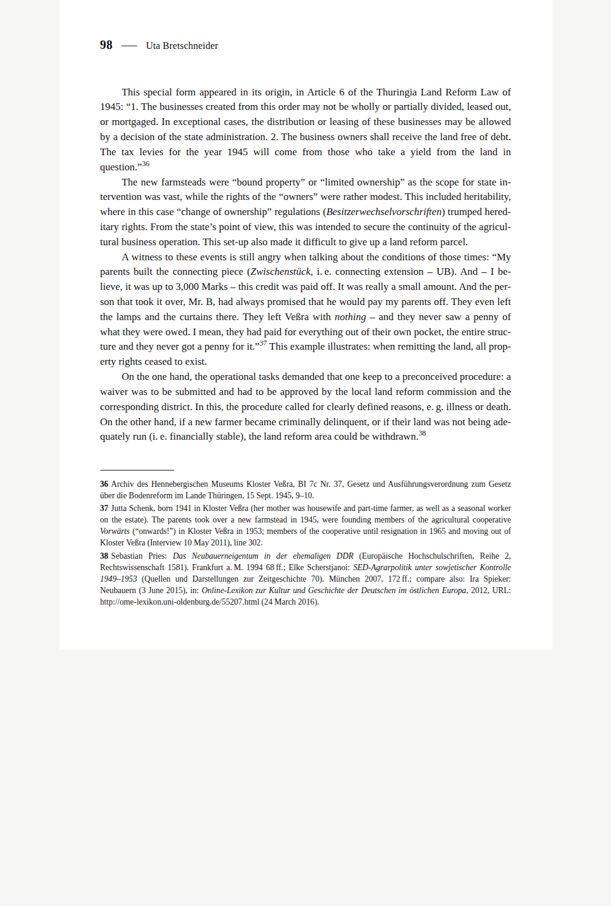98 Uta Bretschneider
This special form appeared in its origin, in Article 6 of the Thuringia Land Reform Law of 1945: “1. The businesses created from this order may not be wholly or partially divided, leased out, or mortgaged. In exceptional cases, the distribution or leasing of these businesses may be allowed by a decision of the state administration. 2. The business owners shall receive the land free of debt. The tax levies for the year 1945 will come from those who take a yield from the land in question.”36
The new farmsteads were “bound property” or “limited ownership” as the scope for state intervention was vast, while the rights of the “owners” were rather modest. This included heritability, where in this case “change of ownership” regulations (Besitzerwechselvorschriften) trumped hereditary rights. From the state’s point of view, this was intended to secure the continuity of the agricultural business operation. This set-up also made it difficult to give up a land reform parcel.
A witness to these events is still angry when talking about the conditions of those times: “My parents built the connecting piece (Zwischenstück, i. e. connecting extension – UB). And – I believe, it was up to 3,000 Marks – this credit was paid off. It was really a small amount. And the person that took it over, Mr. B, had always promised that he would pay my parents off. They even left the lamps and the curtains there. They left Veßra with nothing – and they never saw a penny of what they were owed. I mean, they had paid for everything out of their own pocket, the entire structure and they never got a penny for it.”37 This example illustrates: when remitting the land, all property rights ceased to exist.
On the one hand, the operational tasks demanded that one keep to a preconceived procedure: a waiver was to be submitted and had to be approved by the local land reform commission and the corresponding district. In this, the procedure called for clearly defined reasons, e. g. illness or death. On the other hand, if a new farmer became criminally delinquent, or if their land was not being adequately run (i. e. financially stable), the land reform area could be withdrawn.38
36 Archiv des Hennebergischen Museums Kloster Veßra, BI 7c Nr. 37, Gesetz und Ausführungsverordnung zum Gesetz über die Bodenreform im Lande Thüringen, 15 Sept. 1945, 9–10.
37 Jutta Schenk, born 1941 in Kloster Veßra (her mother was housewife and part-time farmer, as well as a seasonal worker on the estate). The parents took over a new farmstead in 1945, were founding members of the agricultural cooperative Vorwärts (“onwards!”) in Kloster Veßra in 1953; members of the cooperative until resignation in 1965 and moving out of Kloster Veßra (Interview 10 May 2011), line 302.
38 Sebastian Pries: Das Neubauerneigentum in der ehemaligen DDR (Europäische Hochschulschriften, Reihe 2, Rechtswissenschaft 1581). Frankfurt a. M. 1994 68 ff.; Elke Scherstjanoi: SED-Agrarpolitik unter sowjetischer Kontrolle 1949–1953 (Quellen und Darstellungen zur Zeitgeschichte 70). München 2007, 172 ff.; compare also: Ira Spieker: Neubauern (3 June 2015), in: Online-Lexikon zur Kultur und Geschichte der Deutschen im östlichen Europa, 2012, URL: http://ome-lexikon.uni-oldenburg.de/55207.html (24 March 2016).